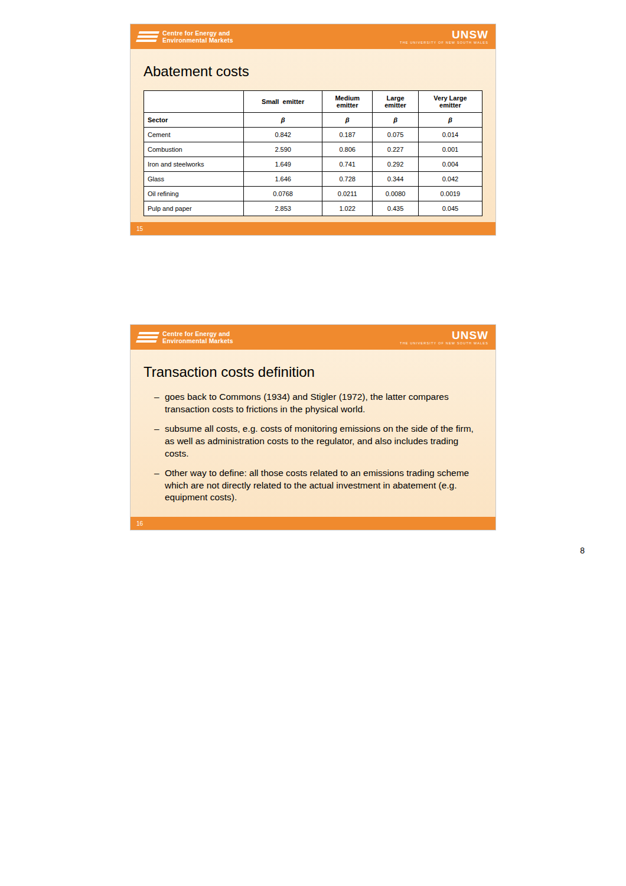Centre for Energy and
Environmental Markets
UNSW
THE UNIVERSITY OF NEW SOUTH WALES
Abatement costs
| | Small emitter | Medium emitter | Large emitter | Very Large emitter |
| --- | --- | --- | --- | --- |
| Sector | β | β | β | β |
| Cement | 0.842 | 0.187 | 0.075 | 0.014 |
| Combustion | 2.590 | 0.806 | 0.227 | 0.001 |
| Iron and steelworks | 1.649 | 0.741 | 0.292 | 0.004 |
| Glass | 1.646 | 0.728 | 0.344 | 0.042 |
| Oil refining | 0.0768 | 0.0211 | 0.0080 | 0.0019 |
| Pulp and paper | 2.853 | 1.022 | 0.435 | 0.045 |
15
Centre for Energy and
Environmental Markets
UNSW
THE UNIVERSITY OF NEW SOUTH WALES
Transaction costs definition
goes back to Commons (1934) and Stigler (1972), the latter compares transaction costs to frictions in the physical world.
subsume all costs, e.g. costs of monitoring emissions on the side of the firm, as well as administration costs to the regulator, and also includes trading costs.
Other way to define: all those costs related to an emissions trading scheme which are not directly related to the actual investment in abatement (e.g. equipment costs).
16
8